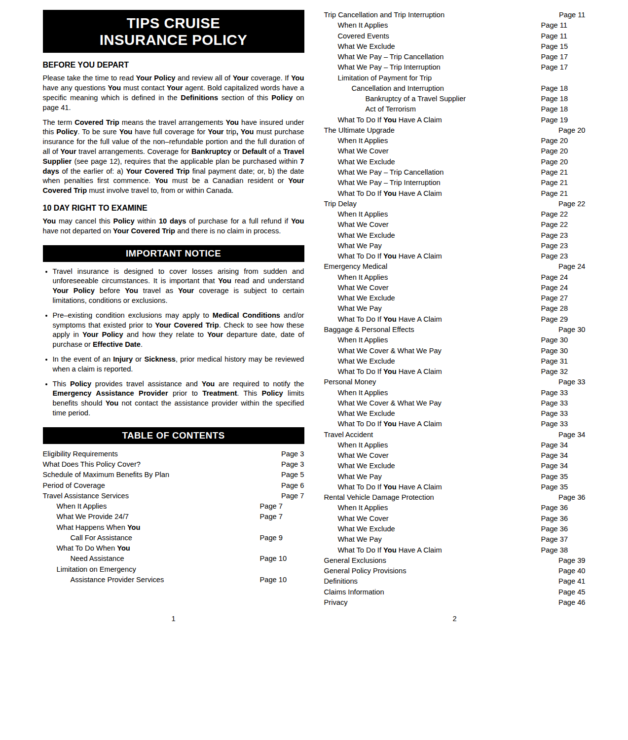TIPS CRUISE
INSURANCE POLICY
BEFORE YOU DEPART
Please take the time to read Your Policy and review all of Your coverage. If You have any questions You must contact Your agent. Bold capitalized words have a specific meaning which is defined in the Definitions section of this Policy on page 41.
The term Covered Trip means the travel arrangements You have insured under this Policy. To be sure You have full coverage for Your trip, You must purchase insurance for the full value of the non–refundable portion and the full duration of all of Your travel arrangements. Coverage for Bankruptcy or Default of a Travel Supplier (see page 12), requires that the applicable plan be purchased within 7 days of the earlier of: a) Your Covered Trip final payment date; or, b) the date when penalties first commence. You must be a Canadian resident or Your Covered Trip must involve travel to, from or within Canada.
10 DAY RIGHT TO EXAMINE
You may cancel this Policy within 10 days of purchase for a full refund if You have not departed on Your Covered Trip and there is no claim in process.
IMPORTANT NOTICE
Travel insurance is designed to cover losses arising from sudden and unforeseeable circumstances. It is important that You read and understand Your Policy before You travel as Your coverage is subject to certain limitations, conditions or exclusions.
Pre–existing condition exclusions may apply to Medical Conditions and/or symptoms that existed prior to Your Covered Trip. Check to see how these apply in Your Policy and how they relate to Your departure date, date of purchase or Effective Date.
In the event of an Injury or Sickness, prior medical history may be reviewed when a claim is reported.
This Policy provides travel assistance and You are required to notify the Emergency Assistance Provider prior to Treatment. This Policy limits benefits should You not contact the assistance provider within the specified time period.
TABLE OF CONTENTS
| Eligibility Requirements | Page 3 |
| What Does This Policy Cover? | Page 3 |
| Schedule of Maximum Benefits By Plan | Page 5 |
| Period of Coverage | Page 6 |
| Travel Assistance Services | Page 7 |
| When It Applies | Page 7 |
| What We Provide 24/7 | Page 7 |
| What Happens When You | |
| Call For Assistance | Page 9 |
| What To Do When You | |
| Need Assistance | Page 10 |
| Limitation on Emergency | |
| Assistance Provider Services | Page 10 |
1
| Trip Cancellation and Trip Interruption | Page 11 |
| When It Applies | Page 11 |
| Covered Events | Page 11 |
| What We Exclude | Page 15 |
| What We Pay – Trip Cancellation | Page 17 |
| What We Pay – Trip Interruption | Page 17 |
| Limitation of Payment for Trip | |
| Cancellation and Interruption | Page 18 |
| Bankruptcy of a Travel Supplier | Page 18 |
| Act of Terrorism | Page 18 |
| What To Do If You Have A Claim | Page 19 |
| The Ultimate Upgrade | Page 20 |
| When It Applies | Page 20 |
| What We Cover | Page 20 |
| What We Exclude | Page 20 |
| What We Pay – Trip Cancellation | Page 21 |
| What We Pay – Trip Interruption | Page 21 |
| What To Do If You Have A Claim | Page 21 |
| Trip Delay | Page 22 |
| When It Applies | Page 22 |
| What We Cover | Page 22 |
| What We Exclude | Page 23 |
| What We Pay | Page 23 |
| What To Do If You Have A Claim | Page 23 |
| Emergency Medical | Page 24 |
| When It Applies | Page 24 |
| What We Cover | Page 24 |
| What We Exclude | Page 27 |
| What We Pay | Page 28 |
| What To Do If You Have A Claim | Page 29 |
| Baggage & Personal Effects | Page 30 |
| When It Applies | Page 30 |
| What We Cover & What We Pay | Page 30 |
| What We Exclude | Page 31 |
| What To Do If You Have A Claim | Page 32 |
| Personal Money | Page 33 |
| When It Applies | Page 33 |
| What We Cover & What We Pay | Page 33 |
| What We Exclude | Page 33 |
| What To Do If You Have A Claim | Page 33 |
| Travel Accident | Page 34 |
| When It Applies | Page 34 |
| What We Cover | Page 34 |
| What We Exclude | Page 34 |
| What We Pay | Page 35 |
| What To Do If You Have A Claim | Page 35 |
| Rental Vehicle Damage Protection | Page 36 |
| When It Applies | Page 36 |
| What We Cover | Page 36 |
| What We Exclude | Page 36 |
| What We Pay | Page 37 |
| What To Do If You Have A Claim | Page 38 |
| General Exclusions | Page 39 |
| General Policy Provisions | Page 40 |
| Definitions | Page 41 |
| Claims Information | Page 45 |
| Privacy | Page 46 |
2